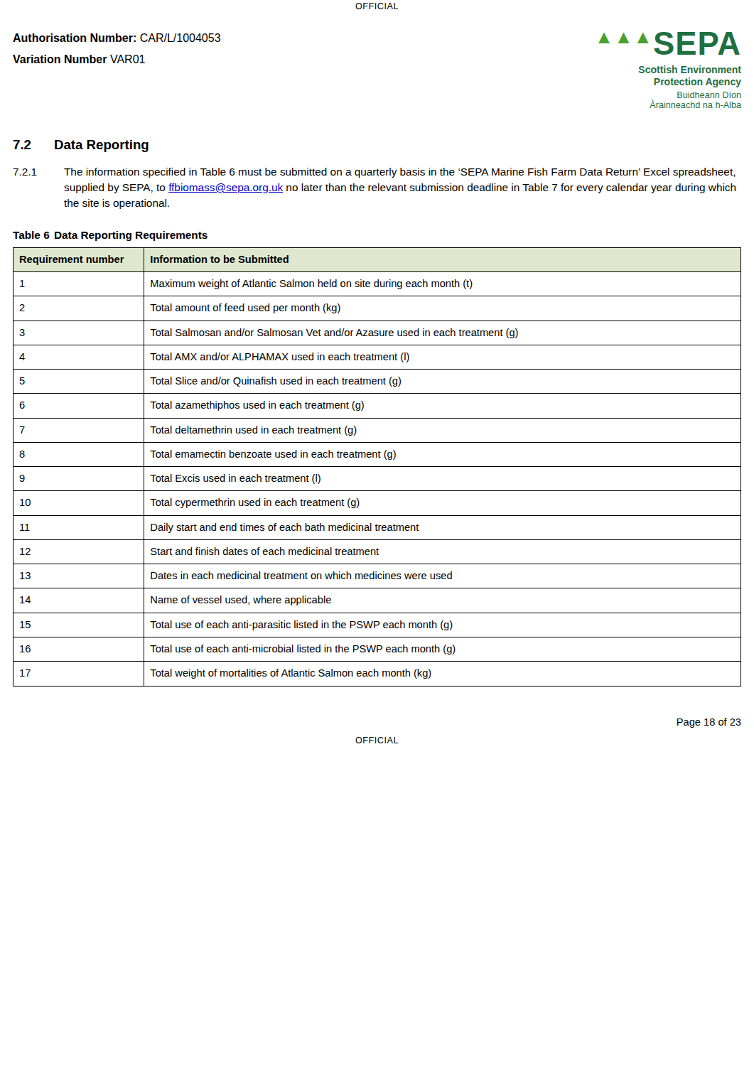OFFICIAL
Authorisation Number: CAR/L/1004053
Variation Number VAR01
▲▲▲SEPA
Scottish Environment
Protection Agency
Buidheann Dìon
Àrainneachd na h-Alba
7.2 Data Reporting
7.2.1
The information specified in Table 6 must be submitted on a quarterly basis in the ‘SEPA Marine Fish Farm Data Return’ Excel spreadsheet, supplied by SEPA, to ffbiomass@sepa.org.uk no later than the relevant submission deadline in Table 7 for every calendar year during which the site is operational.
Table 6 Data Reporting Requirements
| Requirement number | Information to be Submitted |
| --- | --- |
| 1 | Maximum weight of Atlantic Salmon held on site during each month (t) |
| 2 | Total amount of feed used per month (kg) |
| 3 | Total Salmosan and/or Salmosan Vet and/or Azasure used in each treatment (g) |
| 4 | Total AMX and/or ALPHAMAX used in each treatment (l) |
| 5 | Total Slice and/or Quinafish used in each treatment (g) |
| 6 | Total azamethiphos used in each treatment (g) |
| 7 | Total deltamethrin used in each treatment (g) |
| 8 | Total emamectin benzoate used in each treatment (g) |
| 9 | Total Excis used in each treatment (l) |
| 10 | Total cypermethrin used in each treatment (g) |
| 11 | Daily start and end times of each bath medicinal treatment |
| 12 | Start and finish dates of each medicinal treatment |
| 13 | Dates in each medicinal treatment on which medicines were used |
| 14 | Name of vessel used, where applicable |
| 15 | Total use of each anti-parasitic listed in the PSWP each month (g) |
| 16 | Total use of each anti-microbial listed in the PSWP each month (g) |
| 17 | Total weight of mortalities of Atlantic Salmon each month (kg) |
Page 18 of 23
OFFICIAL